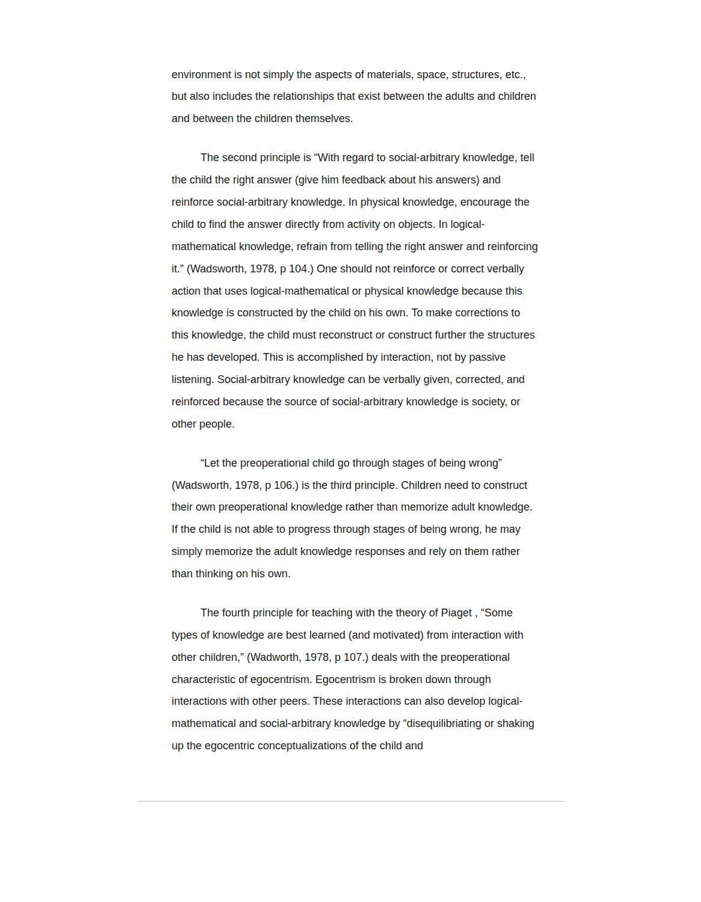environment is not simply the aspects of materials, space, structures, etc., but also includes the relationships that exist between the adults and children and between the children themselves.
The second principle is “With regard to social-arbitrary knowledge, tell the child the right answer (give him feedback about his answers) and reinforce social-arbitrary knowledge. In physical knowledge, encourage the child to find the answer directly from activity on objects. In logical-mathematical knowledge, refrain from telling the right answer and reinforcing it.” (Wadsworth, 1978, p 104.) One should not reinforce or correct verbally action that uses logical-mathematical or physical knowledge because this knowledge is constructed by the child on his own. To make corrections to this knowledge, the child must reconstruct or construct further the structures he has developed. This is accomplished by interaction, not by passive listening. Social-arbitrary knowledge can be verbally given, corrected, and reinforced because the source of social-arbitrary knowledge is society, or other people.
“Let the preoperational child go through stages of being wrong” (Wadsworth, 1978, p 106.) is the third principle. Children need to construct their own preoperational knowledge rather than memorize adult knowledge. If the child is not able to progress through stages of being wrong, he may simply memorize the adult knowledge responses and rely on them rather than thinking on his own.
The fourth principle for teaching with the theory of Piaget , “Some types of knowledge are best learned (and motivated) from interaction with other children,” (Wadworth, 1978, p 107.) deals with the preoperational characteristic of egocentrism. Egocentrism is broken down through interactions with other peers. These interactions can also develop logical-mathematical and social-arbitrary knowledge by “disequilibriating or shaking up the egocentric conceptualizations of the child and